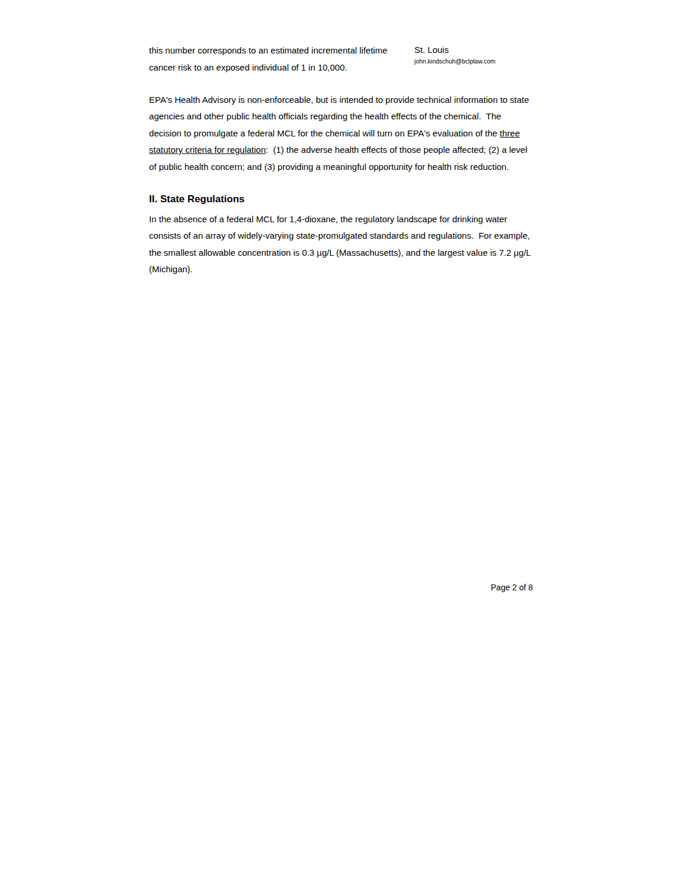this number corresponds to an estimated incremental lifetime cancer risk to an exposed individual of 1 in 10,000.
St. Louis
john.kindschuh@bclplaw.com
EPA's Health Advisory is non-enforceable, but is intended to provide technical information to state agencies and other public health officials regarding the health effects of the chemical. The decision to promulgate a federal MCL for the chemical will turn on EPA's evaluation of the three statutory criteria for regulation: (1) the adverse health effects of those people affected; (2) a level of public health concern; and (3) providing a meaningful opportunity for health risk reduction.
II. State Regulations
In the absence of a federal MCL for 1,4-dioxane, the regulatory landscape for drinking water consists of an array of widely-varying state-promulgated standards and regulations. For example, the smallest allowable concentration is 0.3 µg/L (Massachusetts), and the largest value is 7.2 µg/L (Michigan).
Page 2 of 8